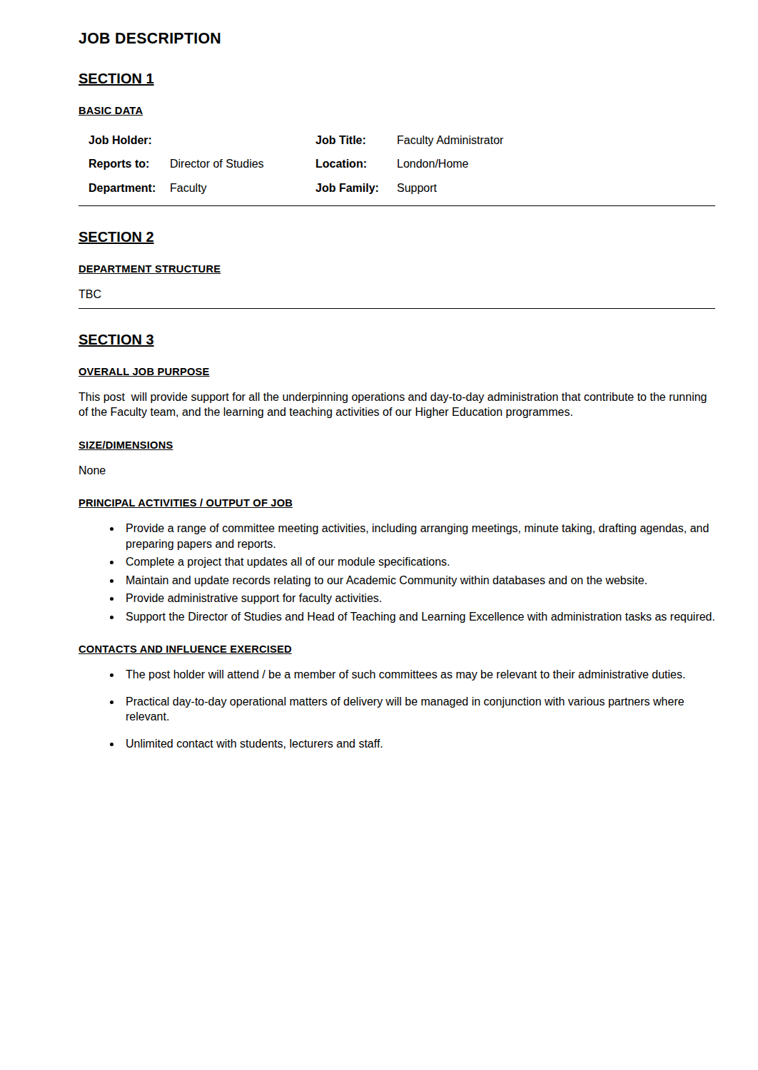JOB DESCRIPTION
SECTION 1
BASIC DATA
| Job Holder: | | Job Title: | Faculty Administrator |
| Reports to: | Director of Studies | Location: | London/Home |
| Department: | Faculty | Job Family: | Support |
SECTION 2
DEPARTMENT STRUCTURE
TBC
SECTION 3
OVERALL JOB PURPOSE
This post will provide support for all the underpinning operations and day-to-day administration that contribute to the running of the Faculty team, and the learning and teaching activities of our Higher Education programmes.
SIZE/DIMENSIONS
None
PRINCIPAL ACTIVITIES / OUTPUT OF JOB
Provide a range of committee meeting activities, including arranging meetings, minute taking, drafting agendas, and preparing papers and reports.
Complete a project that updates all of our module specifications.
Maintain and update records relating to our Academic Community within databases and on the website.
Provide administrative support for faculty activities.
Support the Director of Studies and Head of Teaching and Learning Excellence with administration tasks as required.
CONTACTS AND INFLUENCE EXERCISED
The post holder will attend / be a member of such committees as may be relevant to their administrative duties.
Practical day-to-day operational matters of delivery will be managed in conjunction with various partners where relevant.
Unlimited contact with students, lecturers and staff.